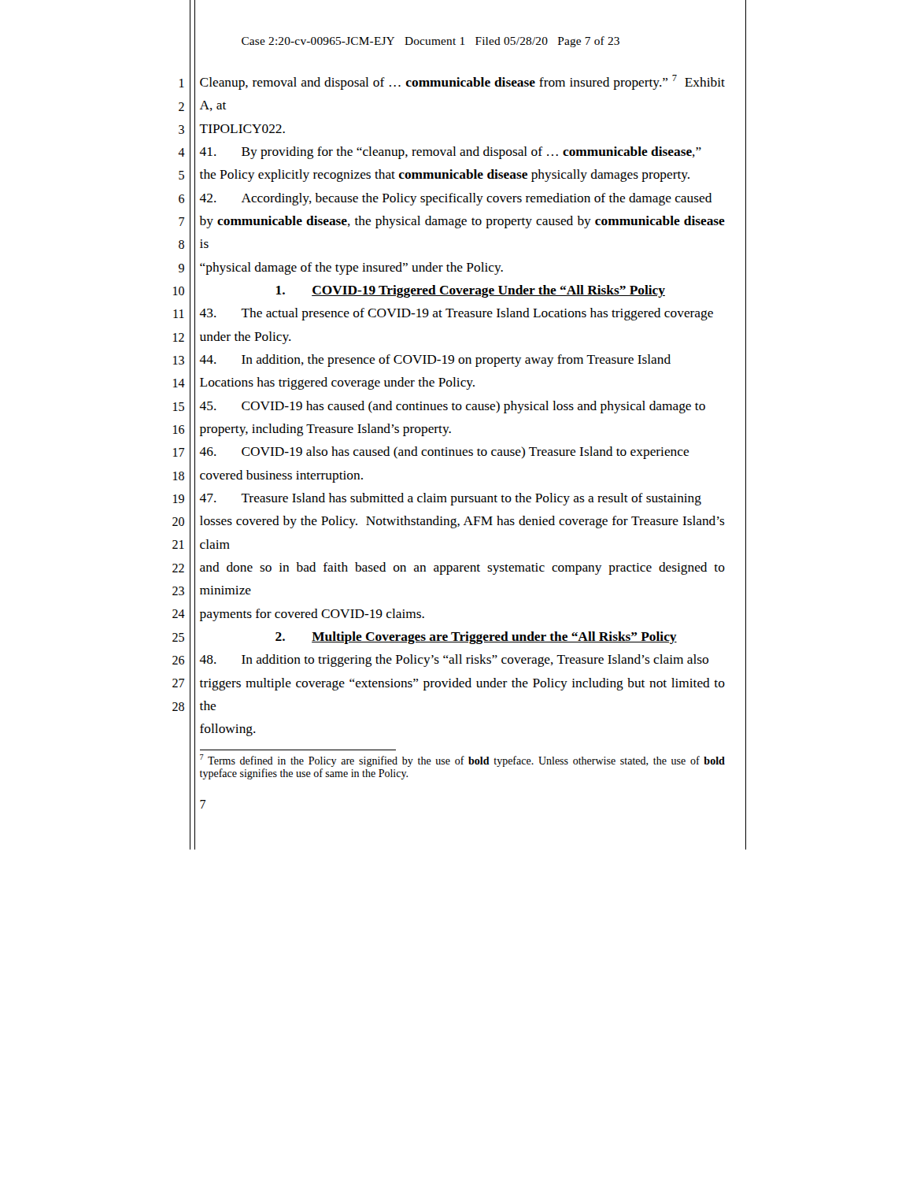Case 2:20-cv-00965-JCM-EJY Document 1 Filed 05/28/20 Page 7 of 23
1
2
3
4
5
6
7
8
9
10
11
12
13
14
15
16
17
18
19
20
21
22
23
24
25
26
27
28
Cleanup, removal and disposal of … communicable disease from insured property.” 7 Exhibit A, at
TIPOLICY022.
41. By providing for the “cleanup, removal and disposal of … communicable disease,”
the Policy explicitly recognizes that communicable disease physically damages property.
42. Accordingly, because the Policy specifically covers remediation of the damage caused
by communicable disease, the physical damage to property caused by communicable disease is
“physical damage of the type insured” under the Policy.
1. COVID-19 Triggered Coverage Under the “All Risks” Policy
43. The actual presence of COVID-19 at Treasure Island Locations has triggered coverage
under the Policy.
44. In addition, the presence of COVID-19 on property away from Treasure Island
Locations has triggered coverage under the Policy.
45. COVID-19 has caused (and continues to cause) physical loss and physical damage to
property, including Treasure Island’s property.
46. COVID-19 also has caused (and continues to cause) Treasure Island to experience
covered business interruption.
47. Treasure Island has submitted a claim pursuant to the Policy as a result of sustaining
losses covered by the Policy. Notwithstanding, AFM has denied coverage for Treasure Island’s claim
and done so in bad faith based on an apparent systematic company practice designed to minimize
payments for covered COVID-19 claims.
2. Multiple Coverages are Triggered under the “All Risks” Policy
48. In addition to triggering the Policy’s “all risks” coverage, Treasure Island’s claim also
triggers multiple coverage “extensions” provided under the Policy including but not limited to the
following.
7 Terms defined in the Policy are signified by the use of bold typeface. Unless otherwise stated, the use of bold typeface signifies the use of same in the Policy.
7